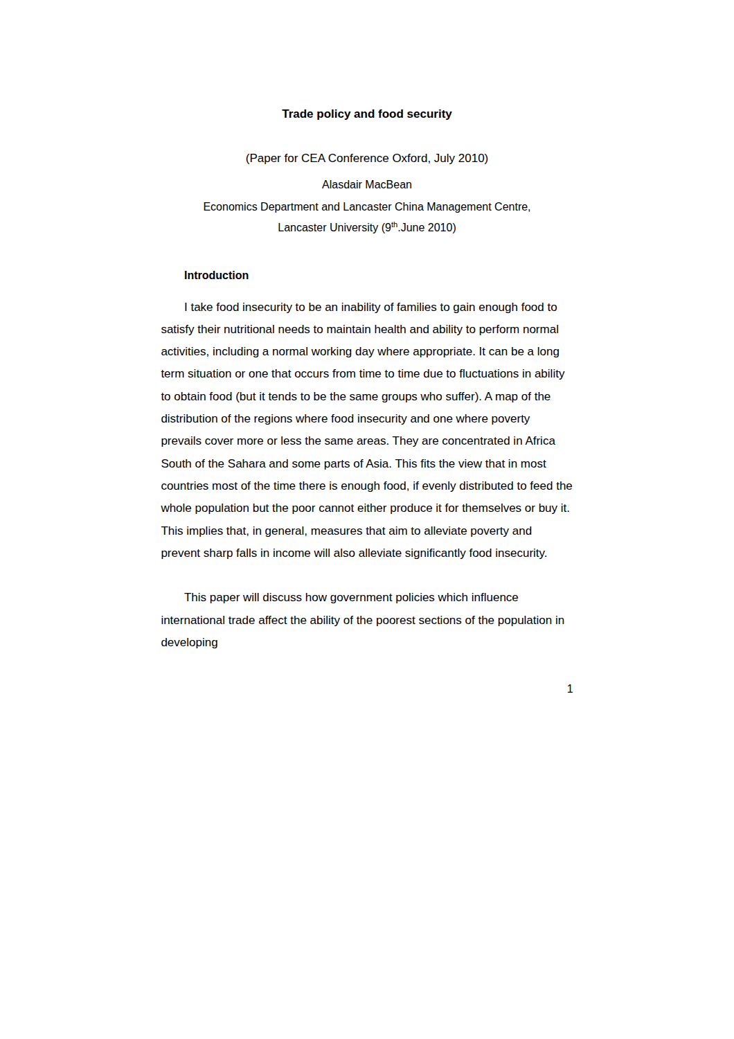Trade policy and food security
(Paper for CEA Conference Oxford, July 2010)
Alasdair MacBean
Economics Department and Lancaster China Management Centre,
Lancaster University (9th.June 2010)
Introduction
I take food insecurity to be an inability of families to gain enough food to satisfy their nutritional needs to maintain health and ability to perform normal activities, including a normal working day where appropriate. It can be a long term situation or one that occurs from time to time due to fluctuations in ability to obtain food (but it tends to be the same groups who suffer). A map of the distribution of the regions where food insecurity and one where poverty prevails cover more or less the same areas. They are concentrated in Africa South of the Sahara and some parts of Asia. This fits the view that in most countries most of the time there is enough food, if evenly distributed to feed the whole population but the poor cannot either produce it for themselves or buy it. This implies that, in general, measures that aim to alleviate poverty and prevent sharp falls in income will also alleviate significantly food insecurity.
This paper will discuss how government policies which influence international trade affect the ability of the poorest sections of the population in developing
1